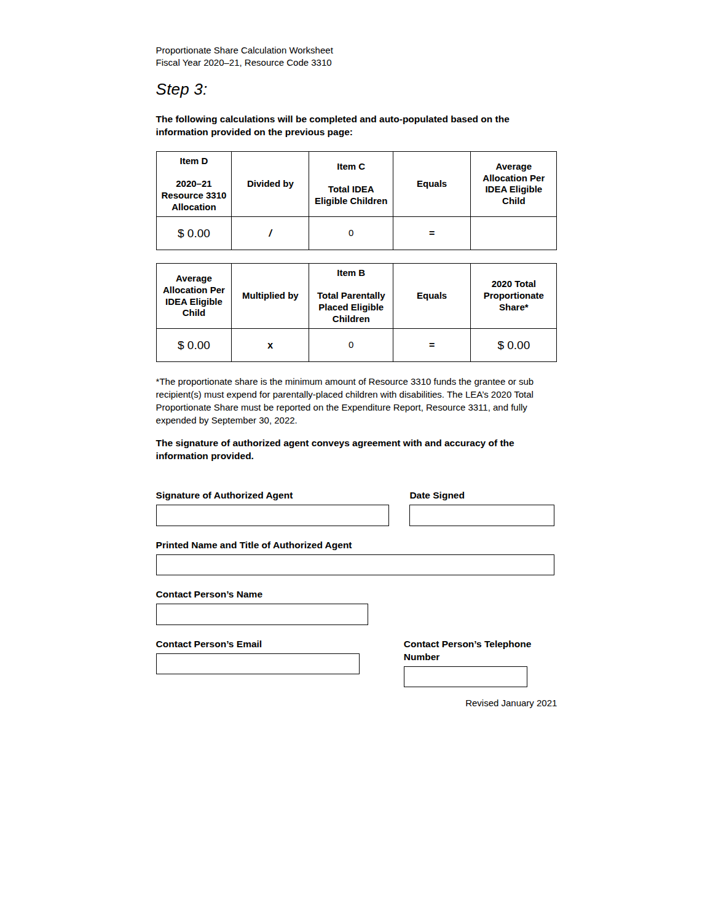Proportionate Share Calculation Worksheet
Fiscal Year 2020–21, Resource Code 3310
Step 3:
The following calculations will be completed and auto-populated based on the information provided on the previous page:
| Item D 2020–21 Resource 3310 Allocation | Divided by | Item C Total IDEA Eligible Children | Equals | Average Allocation Per IDEA Eligible Child |
| --- | --- | --- | --- | --- |
| $ 0.00 | / | 0 | = | |
| Average Allocation Per IDEA Eligible Child | Multiplied by | Item B Total Parentally Placed Eligible Children | Equals | 2020 Total Proportionate Share* |
| --- | --- | --- | --- | --- |
| $ 0.00 | x | 0 | = | $ 0.00 |
*The proportionate share is the minimum amount of Resource 3310 funds the grantee or sub recipient(s) must expend for parentally-placed children with disabilities. The LEA’s 2020 Total Proportionate Share must be reported on the Expenditure Report, Resource 3311, and fully expended by September 30, 2022.
The signature of authorized agent conveys agreement with and accuracy of the information provided.
Signature of Authorized Agent
Date Signed
Printed Name and Title of Authorized Agent
Contact Person’s Name
Contact Person’s Email
Contact Person’s Telephone Number
Revised January 2021